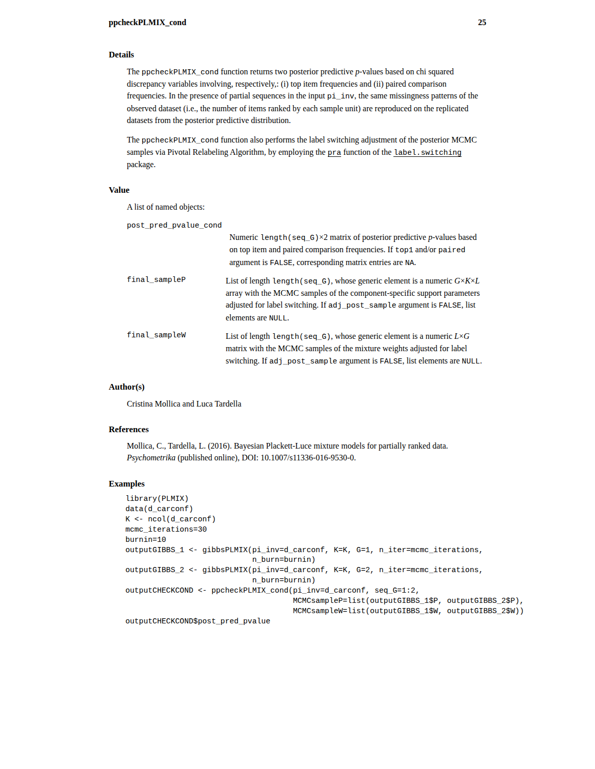ppcheckPLMIX_cond 25
Details
The ppcheckPLMIX_cond function returns two posterior predictive p-values based on chi squared discrepancy variables involving, respectively,: (i) top item frequencies and (ii) paired comparison frequencies. In the presence of partial sequences in the input pi_inv, the same missingness patterns of the observed dataset (i.e., the number of items ranked by each sample unit) are reproduced on the replicated datasets from the posterior predictive distribution.
The ppcheckPLMIX_cond function also performs the label switching adjustment of the posterior MCMC samples via Pivotal Relabeling Algorithm, by employing the pra function of the label.switching package.
Value
A list of named objects:
post_pred_pvalue_cond
Numeric length(seq_G)×2 matrix of posterior predictive p-values based on top item and paired comparison frequencies. If top1 and/or paired argument is FALSE, corresponding matrix entries are NA.
final_sampleP
List of length length(seq_G), whose generic element is a numeric G×K×L array with the MCMC samples of the component-specific support parameters adjusted for label switching. If adj_post_sample argument is FALSE, list elements are NULL.
final_sampleW
List of length length(seq_G), whose generic element is a numeric L×G matrix with the MCMC samples of the mixture weights adjusted for label switching. If adj_post_sample argument is FALSE, list elements are NULL.
Author(s)
Cristina Mollica and Luca Tardella
References
Mollica, C., Tardella, L. (2016). Bayesian Plackett-Luce mixture models for partially ranked data. Psychometrika (published online), DOI: 10.1007/s11336-016-9530-0.
Examples
library(PLMIX)
data(d_carconf)
K <- ncol(d_carconf)
mcmc_iterations=30
burnin=10
outputGIBBS_1 <- gibbsPLMIX(pi_inv=d_carconf, K=K, G=1, n_iter=mcmc_iterations,
                            n_burn=burnin)
outputGIBBS_2 <- gibbsPLMIX(pi_inv=d_carconf, K=K, G=2, n_iter=mcmc_iterations,
                            n_burn=burnin)
outputCHECKCOND <- ppcheckPLMIX_cond(pi_inv=d_carconf, seq_G=1:2,
                                     MCMCsampleP=list(outputGIBBS_1$P, outputGIBBS_2$P),
                                     MCMCsampleW=list(outputGIBBS_1$W, outputGIBBS_2$W))
outputCHECKCOND$post_pred_pvalue